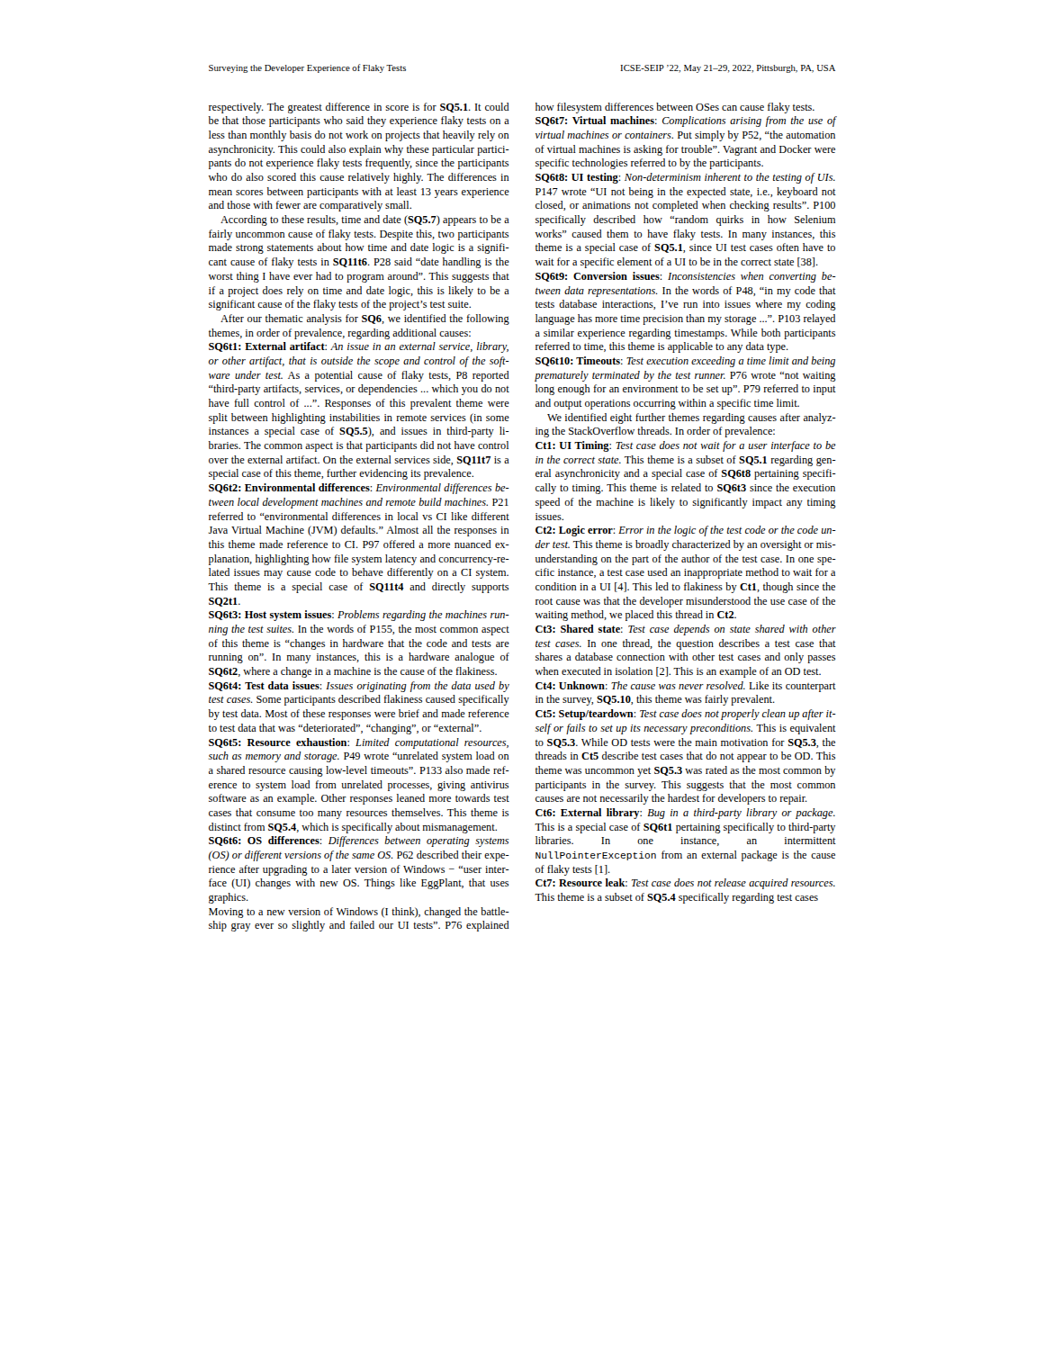Surveying the Developer Experience of Flaky Tests
ICSE-SEIP ’22, May 21–29, 2022, Pittsburgh, PA, USA
respectively. The greatest difference in score is for SQ5.1. It could be that those participants who said they experience flaky tests on a less than monthly basis do not work on projects that heavily rely on asynchronicity. This could also explain why these particular participants do not experience flaky tests frequently, since the participants who do also scored this cause relatively highly. The differences in mean scores between participants with at least 13 years experience and those with fewer are comparatively small.
According to these results, time and date (SQ5.7) appears to be a fairly uncommon cause of flaky tests. Despite this, two participants made strong statements about how time and date logic is a significant cause of flaky tests in SQ11t6. P28 said “date handling is the worst thing I have ever had to program around”. This suggests that if a project does rely on time and date logic, this is likely to be a significant cause of the flaky tests of the project’s test suite.
After our thematic analysis for SQ6, we identified the following themes, in order of prevalence, regarding additional causes:
SQ6t1: External artifact: An issue in an external service, library, or other artifact, that is outside the scope and control of the software under test. As a potential cause of flaky tests, P8 reported “third-party artifacts, services, or dependencies ... which you do not have full control of ...”. Responses of this prevalent theme were split between highlighting instabilities in remote services (in some instances a special case of SQ5.5), and issues in third-party libraries. The common aspect is that participants did not have control over the external artifact. On the external services side, SQ11t7 is a special case of this theme, further evidencing its prevalence.
SQ6t2: Environmental differences: Environmental differences between local development machines and remote build machines. P21 referred to “environmental differences in local vs CI like different Java Virtual Machine (JVM) defaults.” Almost all the responses in this theme made reference to CI. P97 offered a more nuanced explanation, highlighting how file system latency and concurrency-related issues may cause code to behave differently on a CI system. This theme is a special case of SQ11t4 and directly supports SQ2t1.
SQ6t3: Host system issues: Problems regarding the machines running the test suites. In the words of P155, the most common aspect of this theme is “changes in hardware that the code and tests are running on”. In many instances, this is a hardware analogue of SQ6t2, where a change in a machine is the cause of the flakiness.
SQ6t4: Test data issues: Issues originating from the data used by test cases. Some participants described flakiness caused specifically by test data. Most of these responses were brief and made reference to test data that was “deteriorated”, “changing”, or “external”.
SQ6t5: Resource exhaustion: Limited computational resources, such as memory and storage. P49 wrote “unrelated system load on a shared resource causing low-level timeouts”. P133 also made reference to system load from unrelated processes, giving antivirus software as an example. Other responses leaned more towards test cases that consume too many resources themselves. This theme is distinct from SQ5.4, which is specifically about mismanagement.
SQ6t6: OS differences: Differences between operating systems (OS) or different versions of the same OS. P62 described their experience after upgrading to a later version of Windows − “user interface (UI) changes with new OS. Things like EggPlant, that uses graphics.
Moving to a new version of Windows (I think), changed the battleship gray ever so slightly and failed our UI tests”. P76 explained how filesystem differences between OSes can cause flaky tests.
SQ6t7: Virtual machines: Complications arising from the use of virtual machines or containers. Put simply by P52, “the automation of virtual machines is asking for trouble”. Vagrant and Docker were specific technologies referred to by the participants.
SQ6t8: UI testing: Non-determinism inherent to the testing of UIs. P147 wrote “UI not being in the expected state, i.e., keyboard not closed, or animations not completed when checking results”. P100 specifically described how “random quirks in how Selenium works” caused them to have flaky tests. In many instances, this theme is a special case of SQ5.1, since UI test cases often have to wait for a specific element of a UI to be in the correct state [38].
SQ6t9: Conversion issues: Inconsistencies when converting between data representations. In the words of P48, “in my code that tests database interactions, I’ve run into issues where my coding language has more time precision than my storage ...”. P103 relayed a similar experience regarding timestamps. While both participants referred to time, this theme is applicable to any data type.
SQ6t10: Timeouts: Test execution exceeding a time limit and being prematurely terminated by the test runner. P76 wrote “not waiting long enough for an environment to be set up”. P79 referred to input and output operations occurring within a specific time limit.
We identified eight further themes regarding causes after analyzing the StackOverflow threads. In order of prevalence:
Ct1: UI Timing: Test case does not wait for a user interface to be in the correct state. This theme is a subset of SQ5.1 regarding general asynchronicity and a special case of SQ6t8 pertaining specifically to timing. This theme is related to SQ6t3 since the execution speed of the machine is likely to significantly impact any timing issues.
Ct2: Logic error: Error in the logic of the test code or the code under test. This theme is broadly characterized by an oversight or misunderstanding on the part of the author of the test case. In one specific instance, a test case used an inappropriate method to wait for a condition in a UI [4]. This led to flakiness by Ct1, though since the root cause was that the developer misunderstood the use case of the waiting method, we placed this thread in Ct2.
Ct3: Shared state: Test case depends on state shared with other test cases. In one thread, the question describes a test case that shares a database connection with other test cases and only passes when executed in isolation [2]. This is an example of an OD test.
Ct4: Unknown: The cause was never resolved. Like its counterpart in the survey, SQ5.10, this theme was fairly prevalent.
Ct5: Setup/teardown: Test case does not properly clean up after itself or fails to set up its necessary preconditions. This is equivalent to SQ5.3. While OD tests were the main motivation for SQ5.3, the threads in Ct5 describe test cases that do not appear to be OD. This theme was uncommon yet SQ5.3 was rated as the most common by participants in the survey. This suggests that the most common causes are not necessarily the hardest for developers to repair.
Ct6: External library: Bug in a third-party library or package. This is a special case of SQ6t1 pertaining specifically to third-party libraries. In one instance, an intermittent NullPointerException from an external package is the cause of flaky tests [1].
Ct7: Resource leak: Test case does not release acquired resources. This theme is a subset of SQ5.4 specifically regarding test cases